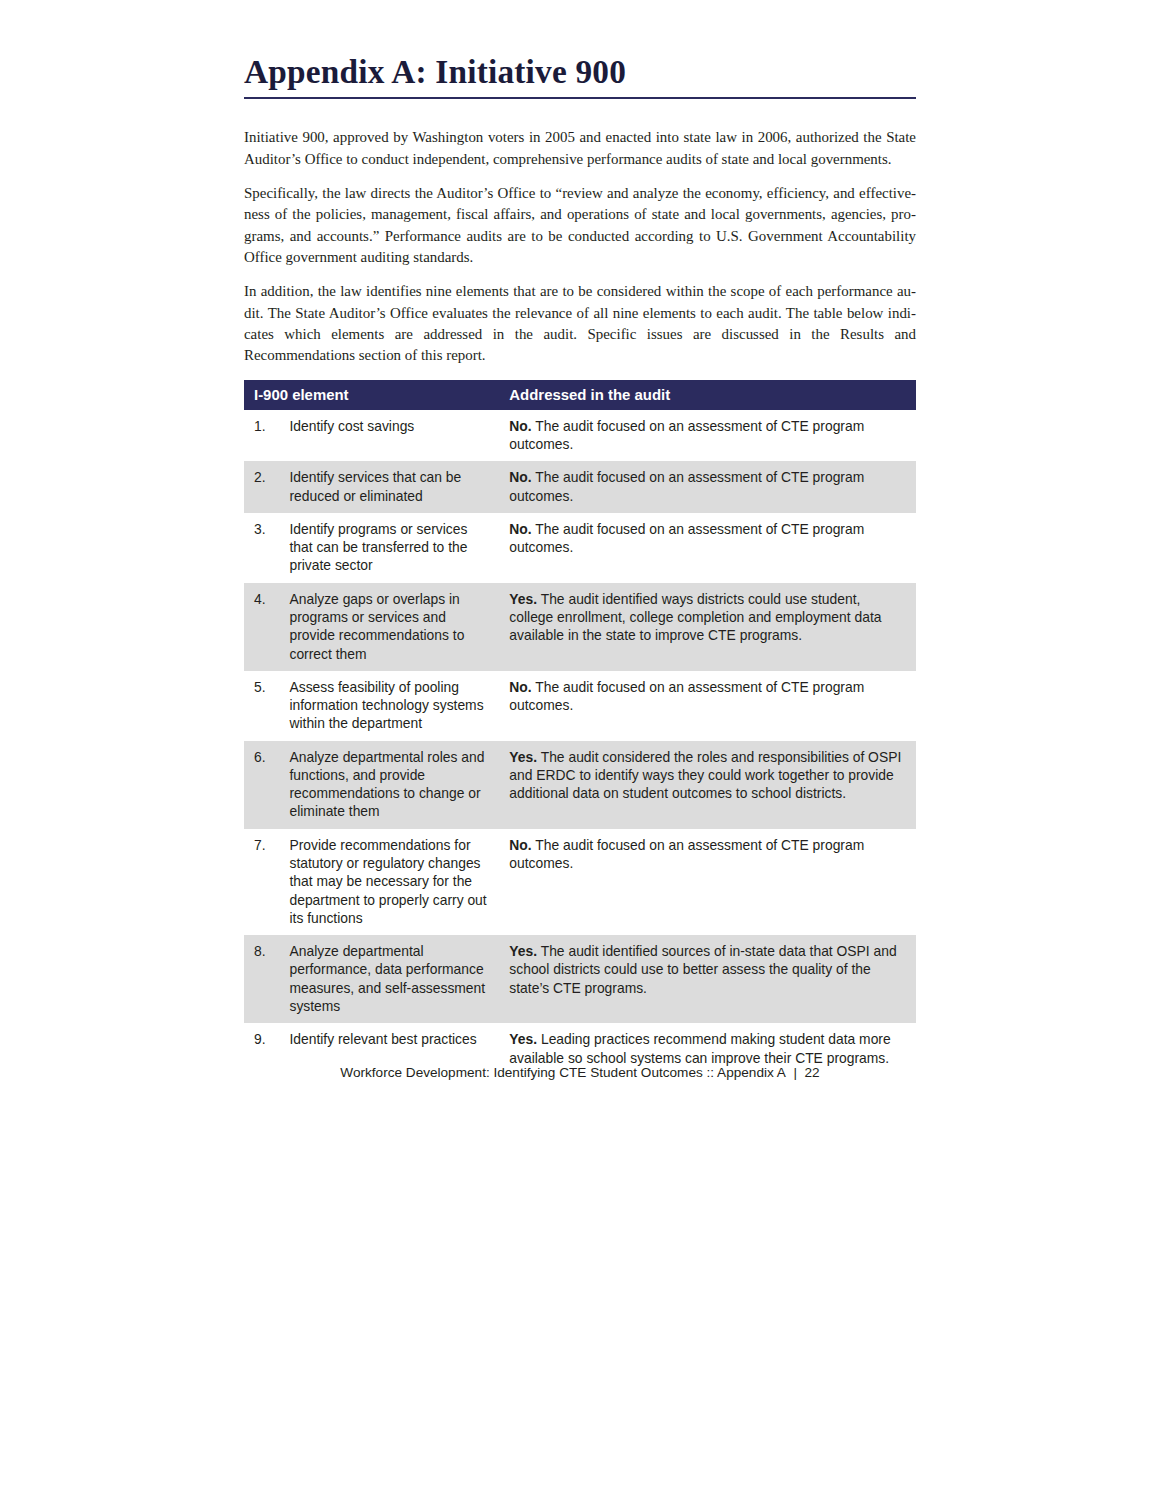Appendix A: Initiative 900
Initiative 900, approved by Washington voters in 2005 and enacted into state law in 2006, authorized the State Auditor’s Office to conduct independent, comprehensive performance audits of state and local governments.
Specifically, the law directs the Auditor’s Office to “review and analyze the economy, efficiency, and effectiveness of the policies, management, fiscal affairs, and operations of state and local governments, agencies, programs, and accounts.” Performance audits are to be conducted according to U.S. Government Accountability Office government auditing standards.
In addition, the law identifies nine elements that are to be considered within the scope of each performance audit. The State Auditor’s Office evaluates the relevance of all nine elements to each audit. The table below indicates which elements are addressed in the audit. Specific issues are discussed in the Results and Recommendations section of this report.
| I-900 element | Addressed in the audit |
| --- | --- |
| 1. | Identify cost savings | No. The audit focused on an assessment of CTE program outcomes. |
| 2. | Identify services that can be reduced or eliminated | No. The audit focused on an assessment of CTE program outcomes. |
| 3. | Identify programs or services that can be transferred to the private sector | No. The audit focused on an assessment of CTE program outcomes. |
| 4. | Analyze gaps or overlaps in programs or services and provide recommendations to correct them | Yes. The audit identified ways districts could use student, college enrollment, college completion and employment data available in the state to improve CTE programs. |
| 5. | Assess feasibility of pooling information technology systems within the department | No. The audit focused on an assessment of CTE program outcomes. |
| 6. | Analyze departmental roles and functions, and provide recommendations to change or eliminate them | Yes. The audit considered the roles and responsibilities of OSPI and ERDC to identify ways they could work together to provide additional data on student outcomes to school districts. |
| 7. | Provide recommendations for statutory or regulatory changes that may be necessary for the department to properly carry out its functions | No. The audit focused on an assessment of CTE program outcomes. |
| 8. | Analyze departmental performance, data performance measures, and self-assessment systems | Yes. The audit identified sources of in-state data that OSPI and school districts could use to better assess the quality of the state’s CTE programs. |
| 9. | Identify relevant best practices | Yes. Leading practices recommend making student data more available so school systems can improve their CTE programs. |
Workforce Development: Identifying CTE Student Outcomes :: Appendix A | 22